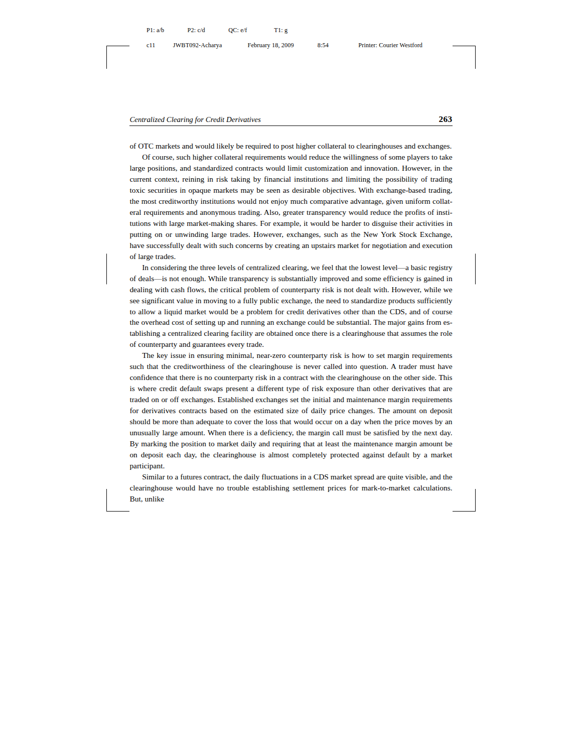P1: a/b P2: c/d QC: e/f T1: g
c11 JWBT092-Acharya February 18, 20098:54 Printer: Courier Westford
Centralized Clearing for Credit Derivatives 263
of OTC markets and would likely be required to post higher collateral to clearinghouses and exchanges.
Of course, such higher collateral requirements would reduce the willingness of some players to take large positions, and standardized contracts would limit customization and innovation. However, in the current context, reining in risk taking by financial institutions and limiting the possibility of trading toxic securities in opaque markets may be seen as desirable objectives. With exchange-based trading, the most creditworthy institutions would not enjoy much comparative advantage, given uniform collateral requirements and anonymous trading. Also, greater transparency would reduce the profits of institutions with large market-making shares. For example, it would be harder to disguise their activities in putting on or unwinding large trades. However, exchanges, such as the New York Stock Exchange, have successfully dealt with such concerns by creating an upstairs market for negotiation and execution of large trades.
In considering the three levels of centralized clearing, we feel that the lowest level—a basic registry of deals—is not enough. While transparency is substantially improved and some efficiency is gained in dealing with cash flows, the critical problem of counterparty risk is not dealt with. However, while we see significant value in moving to a fully public exchange, the need to standardize products sufficiently to allow a liquid market would be a problem for credit derivatives other than the CDS, and of course the overhead cost of setting up and running an exchange could be substantial. The major gains from establishing a centralized clearing facility are obtained once there is a clearinghouse that assumes the role of counterparty and guarantees every trade.
The key issue in ensuring minimal, near-zero counterparty risk is how to set margin requirements such that the creditworthiness of the clearinghouse is never called into question. A trader must have confidence that there is no counterparty risk in a contract with the clearinghouse on the other side. This is where credit default swaps present a different type of risk exposure than other derivatives that are traded on or off exchanges. Established exchanges set the initial and maintenance margin requirements for derivatives contracts based on the estimated size of daily price changes. The amount on deposit should be more than adequate to cover the loss that would occur on a day when the price moves by an unusually large amount. When there is a deficiency, the margin call must be satisfied by the next day. By marking the position to market daily and requiring that at least the maintenance margin amount be on deposit each day, the clearinghouse is almost completely protected against default by a market participant.
Similar to a futures contract, the daily fluctuations in a CDS market spread are quite visible, and the clearinghouse would have no trouble establishing settlement prices for mark-to-market calculations. But, unlike